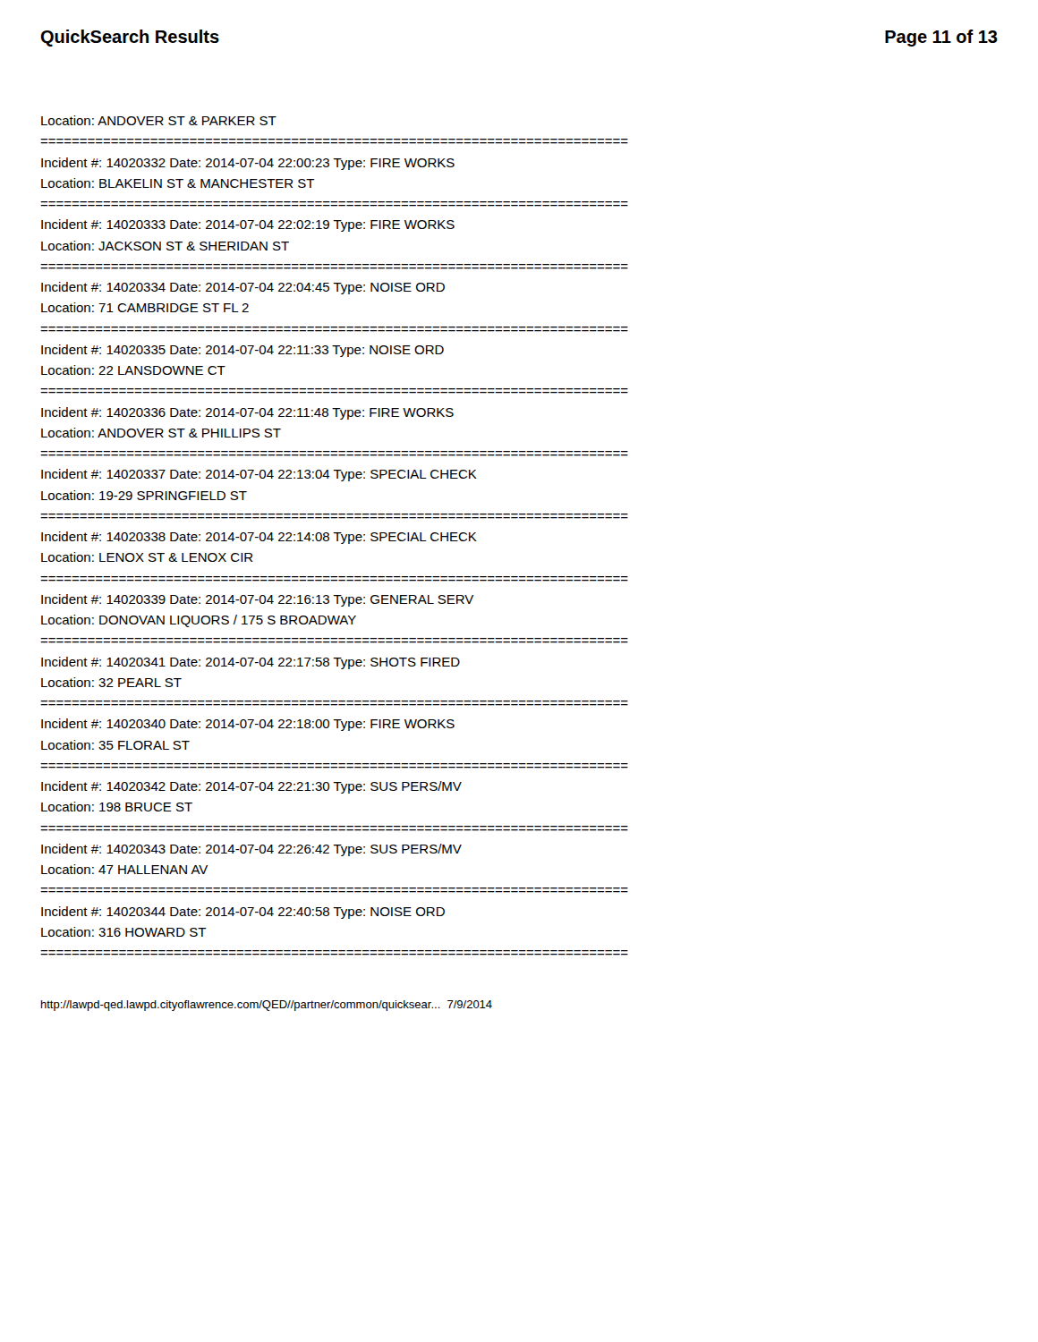QuickSearch Results Page 11 of 13
Location: ANDOVER ST & PARKER ST
===========================================================================
Incident #: 14020332 Date: 2014-07-04 22:00:23 Type: FIRE WORKS
Location: BLAKELIN ST & MANCHESTER ST
===========================================================================
Incident #: 14020333 Date: 2014-07-04 22:02:19 Type: FIRE WORKS
Location: JACKSON ST & SHERIDAN ST
===========================================================================
Incident #: 14020334 Date: 2014-07-04 22:04:45 Type: NOISE ORD
Location: 71 CAMBRIDGE ST FL 2
===========================================================================
Incident #: 14020335 Date: 2014-07-04 22:11:33 Type: NOISE ORD
Location: 22 LANSDOWNE CT
===========================================================================
Incident #: 14020336 Date: 2014-07-04 22:11:48 Type: FIRE WORKS
Location: ANDOVER ST & PHILLIPS ST
===========================================================================
Incident #: 14020337 Date: 2014-07-04 22:13:04 Type: SPECIAL CHECK
Location: 19-29 SPRINGFIELD ST
===========================================================================
Incident #: 14020338 Date: 2014-07-04 22:14:08 Type: SPECIAL CHECK
Location: LENOX ST & LENOX CIR
===========================================================================
Incident #: 14020339 Date: 2014-07-04 22:16:13 Type: GENERAL SERV
Location: DONOVAN LIQUORS / 175 S BROADWAY
===========================================================================
Incident #: 14020341 Date: 2014-07-04 22:17:58 Type: SHOTS FIRED
Location: 32 PEARL ST
===========================================================================
Incident #: 14020340 Date: 2014-07-04 22:18:00 Type: FIRE WORKS
Location: 35 FLORAL ST
===========================================================================
Incident #: 14020342 Date: 2014-07-04 22:21:30 Type: SUS PERS/MV
Location: 198 BRUCE ST
===========================================================================
Incident #: 14020343 Date: 2014-07-04 22:26:42 Type: SUS PERS/MV
Location: 47 HALLENAN AV
===========================================================================
Incident #: 14020344 Date: 2014-07-04 22:40:58 Type: NOISE ORD
Location: 316 HOWARD ST
===========================================================================
http://lawpd-qed.lawpd.cityoflawrence.com/QED//partner/common/quicksear... 7/9/2014